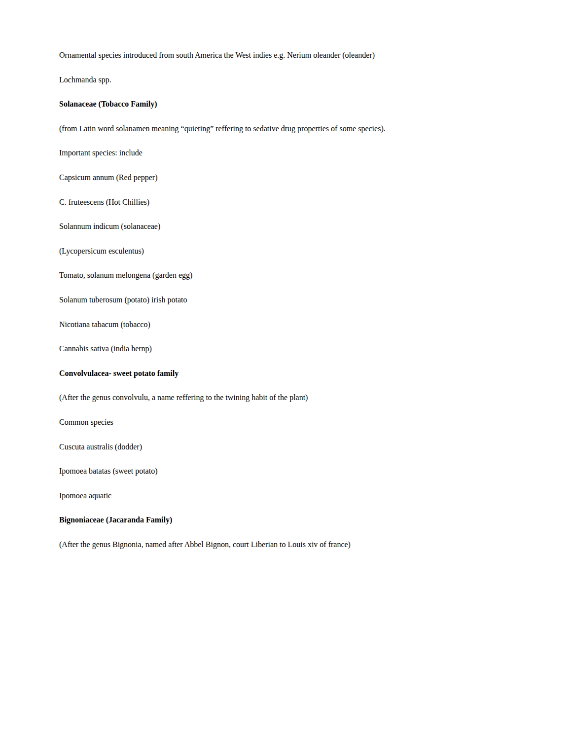Ornamental species introduced from south America the West indies e.g. Nerium oleander (oleander)
Lochmanda spp.
Solanaceae (Tobacco Family)
(from Latin word solanamen meaning “quieting” reffering to sedative drug properties of some species).
Important species: include
Capsicum annum (Red pepper)
C. fruteescens (Hot Chillies)
Solannum indicum (solanaceae)
(Lycopersicum esculentus)
Tomato, solanum melongena (garden egg)
Solanum tuberosum (potato) irish potato
Nicotiana tabacum (tobacco)
Cannabis sativa (india hernp)
Convolvulacea- sweet potato family
(After the genus convolvulu, a name reffering to the twining habit of the plant)
Common species
Cuscuta australis (dodder)
Ipomoea batatas (sweet potato)
Ipomoea aquatic
Bignoniaceae (Jacaranda Family)
(After the genus Bignonia, named after Abbel Bignon, court Liberian to Louis xiv of france)